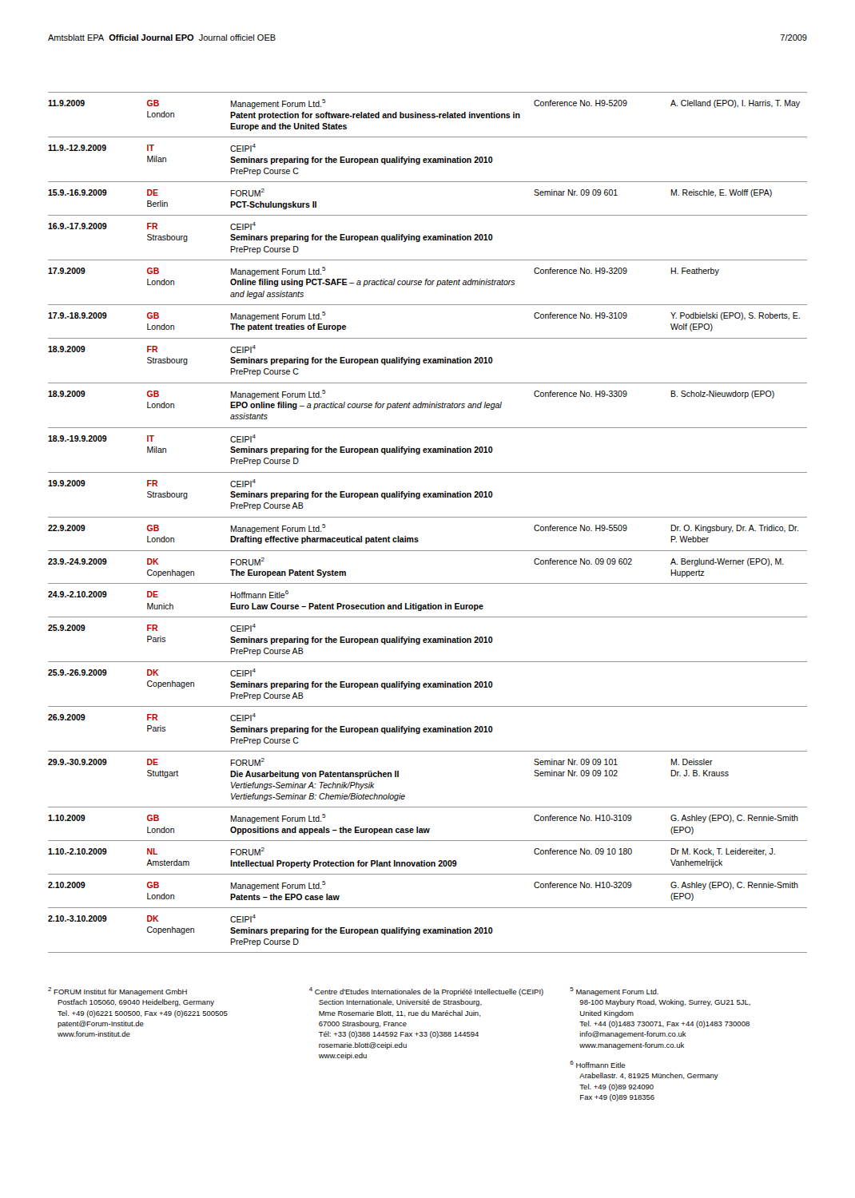Amtsblatt EPA Official Journal EPO Journal officiel OEB
7/2009
| 11.9.2009 | GB London | Management Forum Ltd. 5 Patent protection for software-related and business-related inventions in Europe and the United States | Conference No. H9-5209 | A. Clelland (EPO), I. Harris, T. May |
| 11.9.-12.9.2009 | IT Milan | CEIPI 4 Seminars preparing for the European qualifying examination 2010 PrePrep Course C | | |
| 15.9.-16.9.2009 | DE Berlin | FORUM 2 PCT-Schulungskurs II | Seminar Nr. 09 09 601 | M. Reischle, E. Wolff (EPA) |
| 16.9.-17.9.2009 | FR Strasbourg | CEIPI 4 Seminars preparing for the European qualifying examination 2010 PrePrep Course D | | |
| 17.9.2009 | GB London | Management Forum Ltd. 5 Online filing using PCT-SAFE – a practical course for patent administrators and legal assistants | Conference No. H9-3209 | H. Featherby |
| 17.9.-18.9.2009 | GB London | Management Forum Ltd. 5 The patent treaties of Europe | Conference No. H9-3109 | Y. Podbielski (EPO), S. Roberts, E. Wolf (EPO) |
| 18.9.2009 | FR Strasbourg | CEIPI 4 Seminars preparing for the European qualifying examination 2010 PrePrep Course C | | |
| 18.9.2009 | GB London | Management Forum Ltd. 5 EPO online filing – a practical course for patent administrators and legal assistants | Conference No. H9-3309 | B. Scholz-Nieuwdorp (EPO) |
| 18.9.-19.9.2009 | IT Milan | CEIPI 4 Seminars preparing for the European qualifying examination 2010 PrePrep Course D | | |
| 19.9.2009 | FR Strasbourg | CEIPI 4 Seminars preparing for the European qualifying examination 2010 PrePrep Course AB | | |
| 22.9.2009 | GB London | Management Forum Ltd. 5 Drafting effective pharmaceutical patent claims | Conference No. H9-5509 | Dr. O. Kingsbury, Dr. A. Tridico, Dr. P. Webber |
| 23.9.-24.9.2009 | DK Copenhagen | FORUM 2 The European Patent System | Conference No. 09 09 602 | A. Berglund-Werner (EPO), M. Huppertz |
| 24.9.-2.10.2009 | DE Munich | Hoffmann Eitle 6 Euro Law Course – Patent Prosecution and Litigation in Europe | | |
| 25.9.2009 | FR Paris | CEIPI 4 Seminars preparing for the European qualifying examination 2010 PrePrep Course AB | | |
| 25.9.-26.9.2009 | DK Copenhagen | CEIPI 4 Seminars preparing for the European qualifying examination 2010 PrePrep Course AB | | |
| 26.9.2009 | FR Paris | CEIPI 4 Seminars preparing for the European qualifying examination 2010 PrePrep Course C | | |
| 29.9.-30.9.2009 | DE Stuttgart | FORUM 2 Die Ausarbeitung von Patentansprüchen II Vertiefungs-Seminar A: Technik/Physik Vertiefungs-Seminar B: Chemie/Biotechnologie | Seminar Nr. 09 09 101 Seminar Nr. 09 09 102 | M. Deissler Dr. J. B. Krauss |
| 1.10.2009 | GB London | Management Forum Ltd. 5 Oppositions and appeals – the European case law | Conference No. H10-3109 | G. Ashley (EPO), C. Rennie-Smith (EPO) |
| 1.10.-2.10.2009 | NL Amsterdam | FORUM 2 Intellectual Property Protection for Plant Innovation 2009 | Conference No. 09 10 180 | Dr M. Kock, T. Leidereiter, J. Vanhemelrijck |
| 2.10.2009 | GB London | Management Forum Ltd. 5 Patents – the EPO case law | Conference No. H10-3209 | G. Ashley (EPO), C. Rennie-Smith (EPO) |
| 2.10.-3.10.2009 | DK Copenhagen | CEIPI 4 Seminars preparing for the European qualifying examination 2010 PrePrep Course D | | |
2 FORUM Institut für Management GmbH
Postfach 105060, 69040 Heidelberg, Germany
Tel. +49 (0)6221 500500, Fax +49 (0)6221 500505
patent@Forum-Institut.de
www.forum-institut.de
4 Centre d'Etudes Internationales de la Propriété Intellectuelle (CEIPI)
Section Internationale, Université de Strasbourg,
Mme Rosemarie Blott, 11, rue du Maréchal Juin,
67000 Strasbourg, France
Tél: +33 (0)388 144592 Fax +33 (0)388 144594
rosemarie.blott@ceipi.edu
www.ceipi.edu
5 Management Forum Ltd.
98-100 Maybury Road, Woking, Surrey, GU21 5JL,
United Kingdom
Tel. +44 (0)1483 730071, Fax +44 (0)1483 730008
info@management-forum.co.uk
www.management-forum.co.uk
6 Hoffmann Eitle
Arabellastr. 4, 81925 München, Germany
Tel. +49 (0)89 924090
Fax +49 (0)89 918356